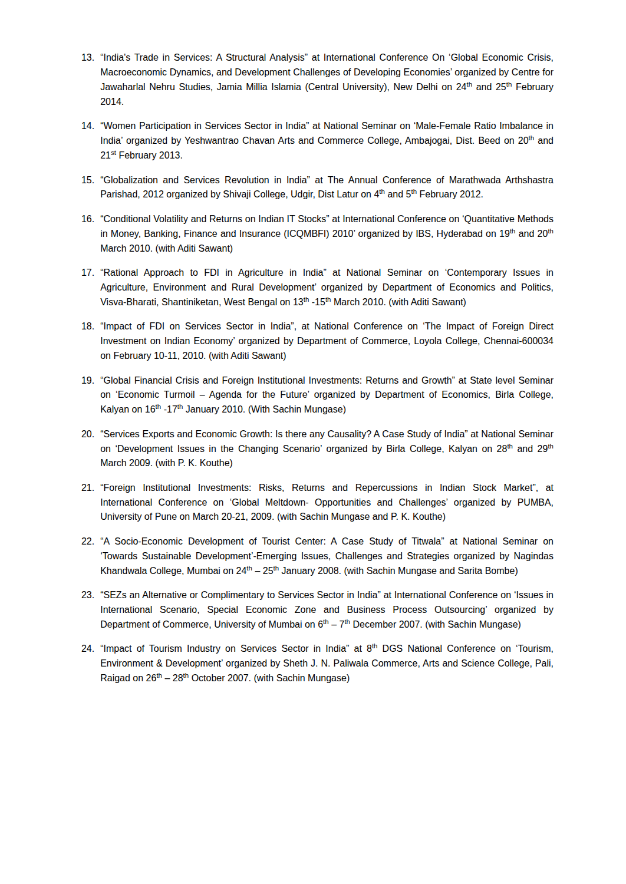“India's Trade in Services: A Structural Analysis” at International Conference On ‘Global Economic Crisis, Macroeconomic Dynamics, and Development Challenges of Developing Economies’ organized by Centre for Jawaharlal Nehru Studies, Jamia Millia Islamia (Central University), New Delhi on 24th and 25th February 2014.
“Women Participation in Services Sector in India” at National Seminar on ‘Male-Female Ratio Imbalance in India’ organized by Yeshwantrao Chavan Arts and Commerce College, Ambajogai, Dist. Beed on 20th and 21st February 2013.
“Globalization and Services Revolution in India” at The Annual Conference of Marathwada Arthshastra Parishad, 2012 organized by Shivaji College, Udgir, Dist Latur on 4th and 5th February 2012.
“Conditional Volatility and Returns on Indian IT Stocks” at International Conference on ‘Quantitative Methods in Money, Banking, Finance and Insurance (ICQMBFI) 2010’ organized by IBS, Hyderabad on 19th and 20th March 2010. (with Aditi Sawant)
“Rational Approach to FDI in Agriculture in India” at National Seminar on ‘Contemporary Issues in Agriculture, Environment and Rural Development’ organized by Department of Economics and Politics, Visva-Bharati, Shantiniketan, West Bengal on 13th -15th March 2010. (with Aditi Sawant)
“Impact of FDI on Services Sector in India”, at National Conference on ‘The Impact of Foreign Direct Investment on Indian Economy’ organized by Department of Commerce, Loyola College, Chennai-600034 on February 10-11, 2010. (with Aditi Sawant)
“Global Financial Crisis and Foreign Institutional Investments: Returns and Growth” at State level Seminar on ‘Economic Turmoil – Agenda for the Future’ organized by Department of Economics, Birla College, Kalyan on 16th -17th January 2010. (With Sachin Mungase)
“Services Exports and Economic Growth: Is there any Causality? A Case Study of India” at National Seminar on ‘Development Issues in the Changing Scenario’ organized by Birla College, Kalyan on 28th and 29th March 2009. (with P. K. Kouthe)
“Foreign Institutional Investments: Risks, Returns and Repercussions in Indian Stock Market”, at International Conference on ‘Global Meltdown- Opportunities and Challenges’ organized by PUMBA, University of Pune on March 20-21, 2009. (with Sachin Mungase and P. K. Kouthe)
“A Socio-Economic Development of Tourist Center: A Case Study of Titwala” at National Seminar on ‘Towards Sustainable Development’-Emerging Issues, Challenges and Strategies organized by Nagindas Khandwala College, Mumbai on 24th – 25th January 2008. (with Sachin Mungase and Sarita Bombe)
“SEZs an Alternative or Complimentary to Services Sector in India” at International Conference on ‘Issues in International Scenario, Special Economic Zone and Business Process Outsourcing’ organized by Department of Commerce, University of Mumbai on 6th – 7th December 2007. (with Sachin Mungase)
“Impact of Tourism Industry on Services Sector in India” at 8th DGS National Conference on ‘Tourism, Environment & Development’ organized by Sheth J. N. Paliwala Commerce, Arts and Science College, Pali, Raigad on 26th – 28th October 2007. (with Sachin Mungase)